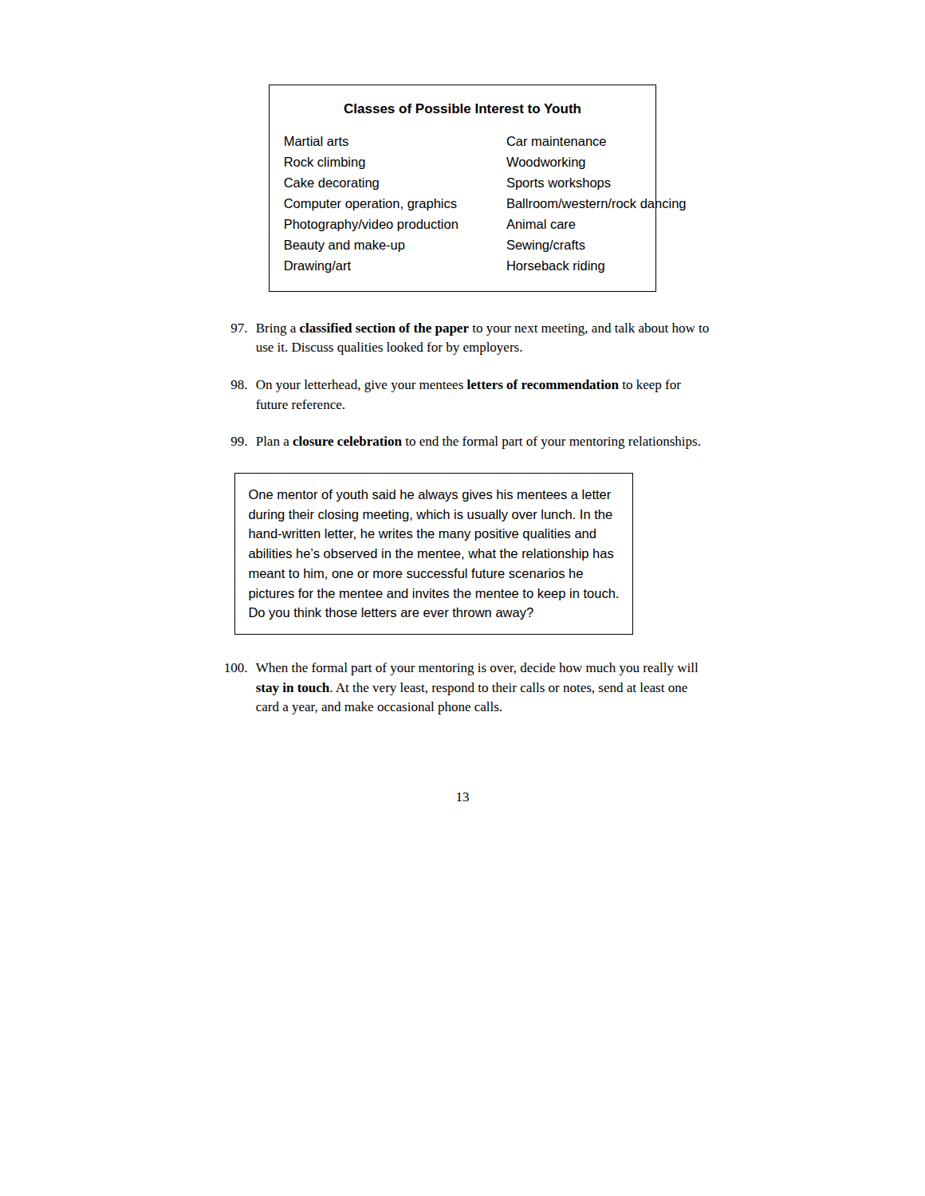Classes of Possible Interest to Youth
| Martial arts | Car maintenance |
| Rock climbing | Woodworking |
| Cake decorating | Sports workshops |
| Computer operation, graphics | Ballroom/western/rock dancing |
| Photography/video production | Animal care |
| Beauty and make-up | Sewing/crafts |
| Drawing/art | Horseback riding |
97. Bring a classified section of the paper to your next meeting, and talk about how to use it. Discuss qualities looked for by employers.
98. On your letterhead, give your mentees letters of recommendation to keep for future reference.
99. Plan a closure celebration to end the formal part of your mentoring relationships.
One mentor of youth said he always gives his mentees a letter during their closing meeting, which is usually over lunch. In the hand-written letter, he writes the many positive qualities and abilities he’s observed in the mentee, what the relationship has meant to him, one or more successful future scenarios he pictures for the mentee and invites the mentee to keep in touch. Do you think those letters are ever thrown away?
100. When the formal part of your mentoring is over, decide how much you really will stay in touch. At the very least, respond to their calls or notes, send at least one card a year, and make occasional phone calls.
13